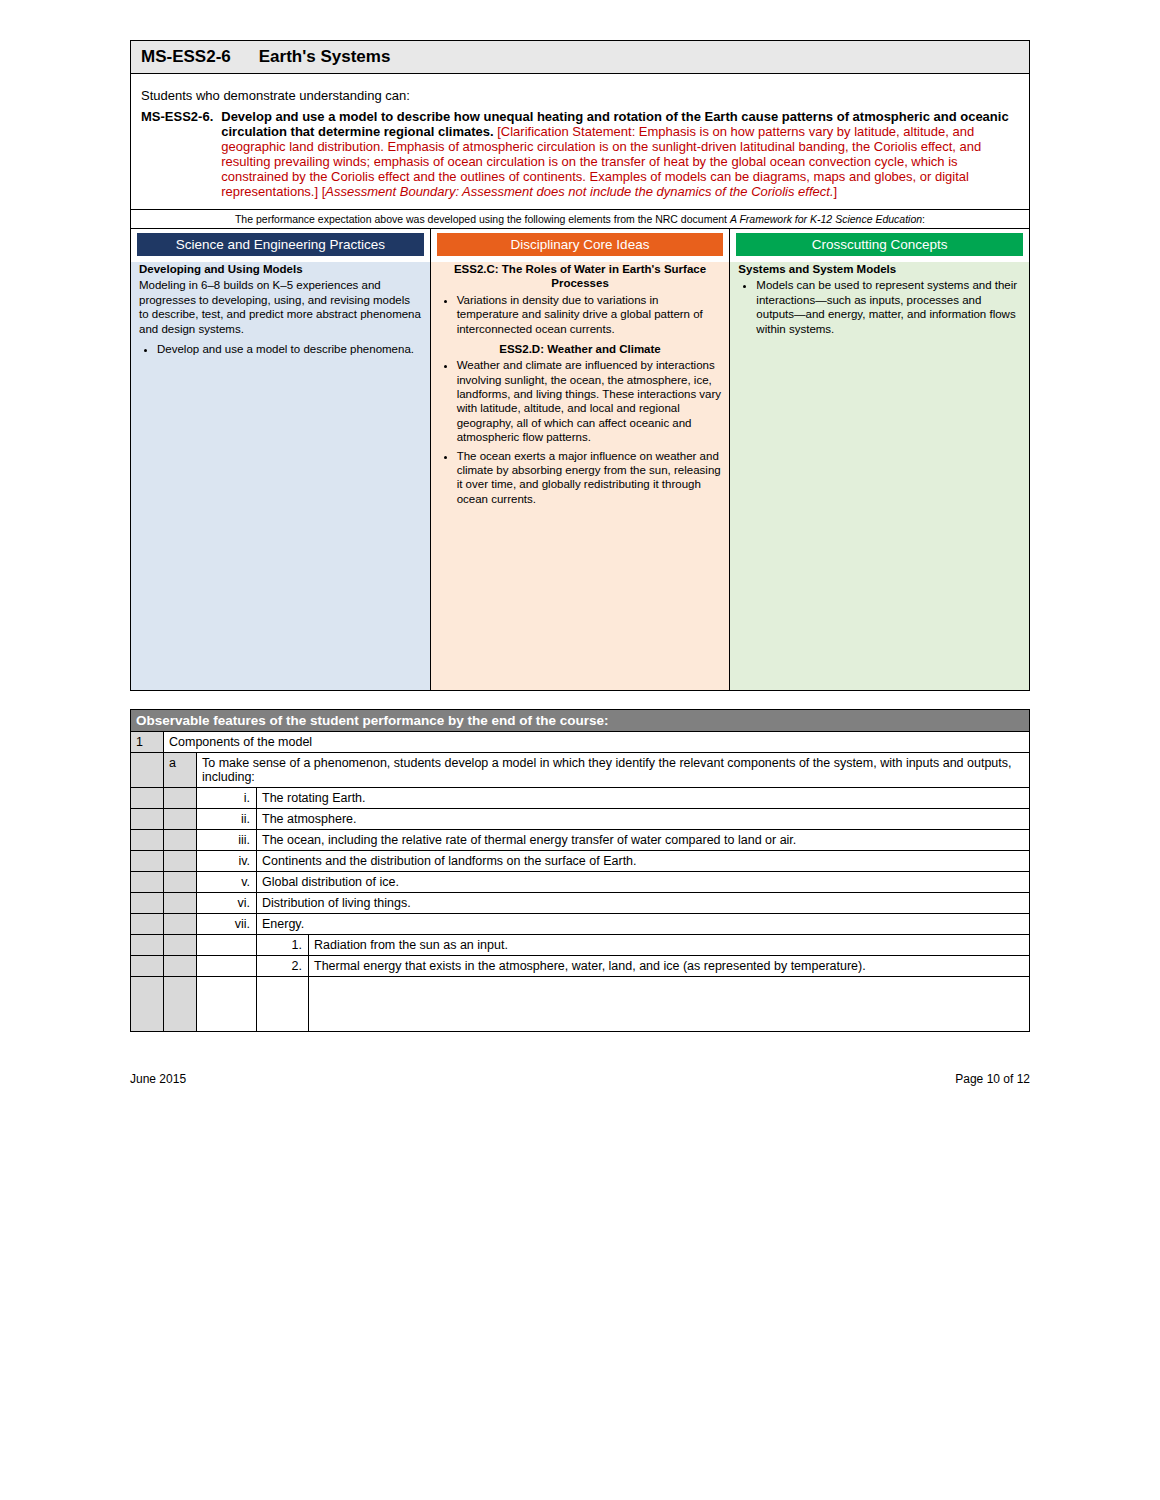MS-ESS2-6 Earth's Systems
Students who demonstrate understanding can:
MS-ESS2-6.
Develop and use a model to describe how unequal heating and rotation of the Earth cause patterns of atmospheric and oceanic circulation that determine regional climates. [Clarification Statement: Emphasis is on how patterns vary by latitude, altitude, and geographic land distribution. Emphasis of atmospheric circulation is on the sunlight-driven latitudinal banding, the Coriolis effect, and resulting prevailing winds; emphasis of ocean circulation is on the transfer of heat by the global ocean convection cycle, which is constrained by the Coriolis effect and the outlines of continents. Examples of models can be diagrams, maps and globes, or digital representations.] [Assessment Boundary: Assessment does not include the dynamics of the Coriolis effect.]
The performance expectation above was developed using the following elements from the NRC document A Framework for K-12 Science Education:
Science and Engineering Practices
Developing and Using Models
Modeling in 6–8 builds on K–5 experiences and progresses to developing, using, and revising models to describe, test, and predict more abstract phenomena and design systems.
Develop and use a model to describe phenomena.
Disciplinary Core Ideas
ESS2.C: The Roles of Water in Earth's Surface Processes
Variations in density due to variations in temperature and salinity drive a global pattern of interconnected ocean currents.
ESS2.D: Weather and Climate
Weather and climate are influenced by interactions involving sunlight, the ocean, the atmosphere, ice, landforms, and living things. These interactions vary with latitude, altitude, and local and regional geography, all of which can affect oceanic and atmospheric flow patterns.
The ocean exerts a major influence on weather and climate by absorbing energy from the sun, releasing it over time, and globally redistributing it through ocean currents.
Crosscutting Concepts
Systems and System Models
Models can be used to represent systems and their interactions—such as inputs, processes and outputs—and energy, matter, and information flows within systems.
| Observable features of the student performance by the end of the course: |
| 1 | Components of the model |
| | a | To make sense of a phenomenon, students develop a model in which they identify the relevant components of the system, with inputs and outputs, including: |
| | | i. | The rotating Earth. |
| | | ii. | The atmosphere. |
| | | iii. | The ocean, including the relative rate of thermal energy transfer of water compared to land or air. |
| | | iv. | Continents and the distribution of landforms on the surface of Earth. |
| | | v. | Global distribution of ice. |
| | | vi. | Distribution of living things. |
| | | vii. | Energy. |
| | | | 1. | Radiation from the sun as an input. |
| | | | 2. | Thermal energy that exists in the atmosphere, water, land, and ice (as represented by temperature). |
June 2015
Page 10 of 12